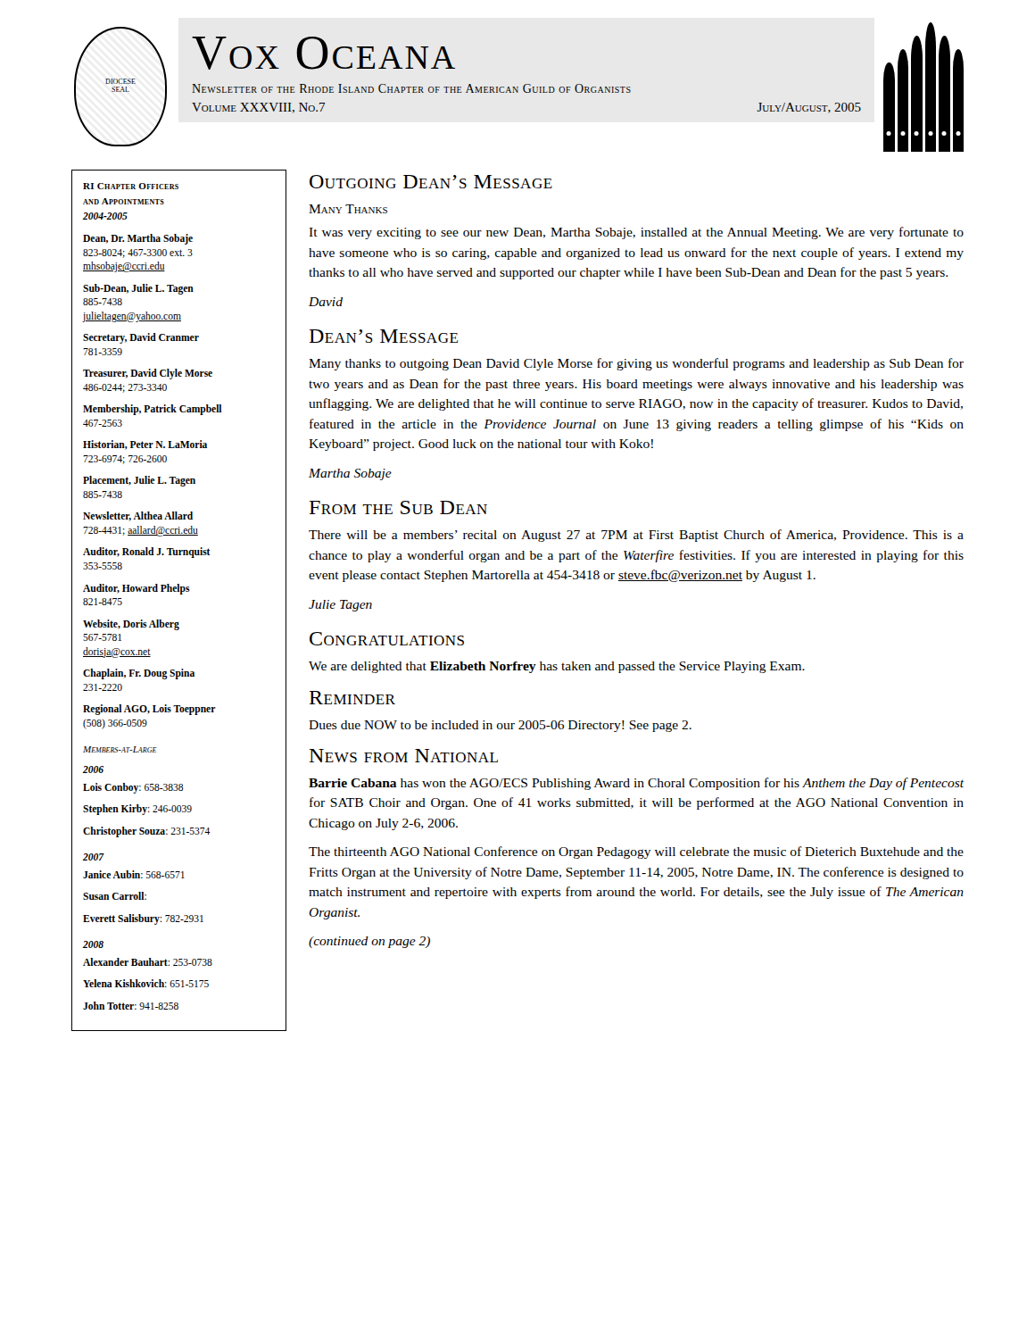DIOCESE
SEAL
Vox Oceana
Newsletter of the Rhode Island Chapter of the American Guild of Organists
Volume XXXVIII, No.7 July/August, 2005
RI Chapter Officers
and Appointments
2004-2005
Dean, Dr. Martha Sobaje
823-8024; 467-3300 ext. 3
mhsobaje@ccri.edu
Sub-Dean, Julie L. Tagen
885-7438
julieltagen@yahoo.com
Secretary, David Cranmer
781-3359
Treasurer, David Clyle Morse
486-0244; 273-3340
Membership, Patrick Campbell
467-2563
Historian, Peter N. LaMoria
723-6974; 726-2600
Placement, Julie L. Tagen
885-7438
Newsletter, Althea Allard
728-4431; aallard@ccri.edu
Auditor, Ronald J. Turnquist
353-5558
Auditor, Howard Phelps
821-8475
Website, Doris Alberg
567-5781
dorisja@cox.net
Chaplain, Fr. Doug Spina
231-2220
Regional AGO, Lois Toeppner
(508) 366-0509
Members-at-Large
2006
Lois Conboy: 658-3838
Stephen Kirby: 246-0039
Christopher Souza: 231-5374
2007
Janice Aubin: 568-6571
Susan Carroll:
Everett Salisbury: 782-2931
2008
Alexander Bauhart: 253-0738
Yelena Kishkovich: 651-5175
John Totter: 941-8258
Outgoing Dean’s Message
Many Thanks
It was very exciting to see our new Dean, Martha Sobaje, installed at the Annual Meeting. We are very fortunate to have someone who is so caring, capable and organized to lead us onward for the next couple of years. I extend my thanks to all who have served and supported our chapter while I have been Sub-Dean and Dean for the past 5 years.
David
Dean’s Message
Many thanks to outgoing Dean David Clyle Morse for giving us wonderful programs and leadership as Sub Dean for two years and as Dean for the past three years. His board meetings were always innovative and his leadership was unflagging. We are delighted that he will continue to serve RIAGO, now in the capacity of treasurer. Kudos to David, featured in the article in the Providence Journal on June 13 giving readers a telling glimpse of his “Kids on Keyboard” project. Good luck on the national tour with Koko!
Martha Sobaje
From the Sub Dean
There will be a members’ recital on August 27 at 7PM at First Baptist Church of America, Providence. This is a chance to play a wonderful organ and be a part of the Waterfire festivities. If you are interested in playing for this event please contact Stephen Martorella at 454-3418 or steve.fbc@verizon.net by August 1.
Julie Tagen
Congratulations
We are delighted that Elizabeth Norfrey has taken and passed the Service Playing Exam.
Reminder
Dues due NOW to be included in our 2005-06 Directory! See page 2.
News from National
Barrie Cabana has won the AGO/ECS Publishing Award in Choral Composition for his Anthem the Day of Pentecost for SATB Choir and Organ. One of 41 works submitted, it will be performed at the AGO National Convention in Chicago on July 2-6, 2006.
The thirteenth AGO National Conference on Organ Pedagogy will celebrate the music of Dieterich Buxtehude and the Fritts Organ at the University of Notre Dame, September 11-14, 2005, Notre Dame, IN. The conference is designed to match instrument and repertoire with experts from around the world. For details, see the July issue of The American Organist.
(continued on page 2)